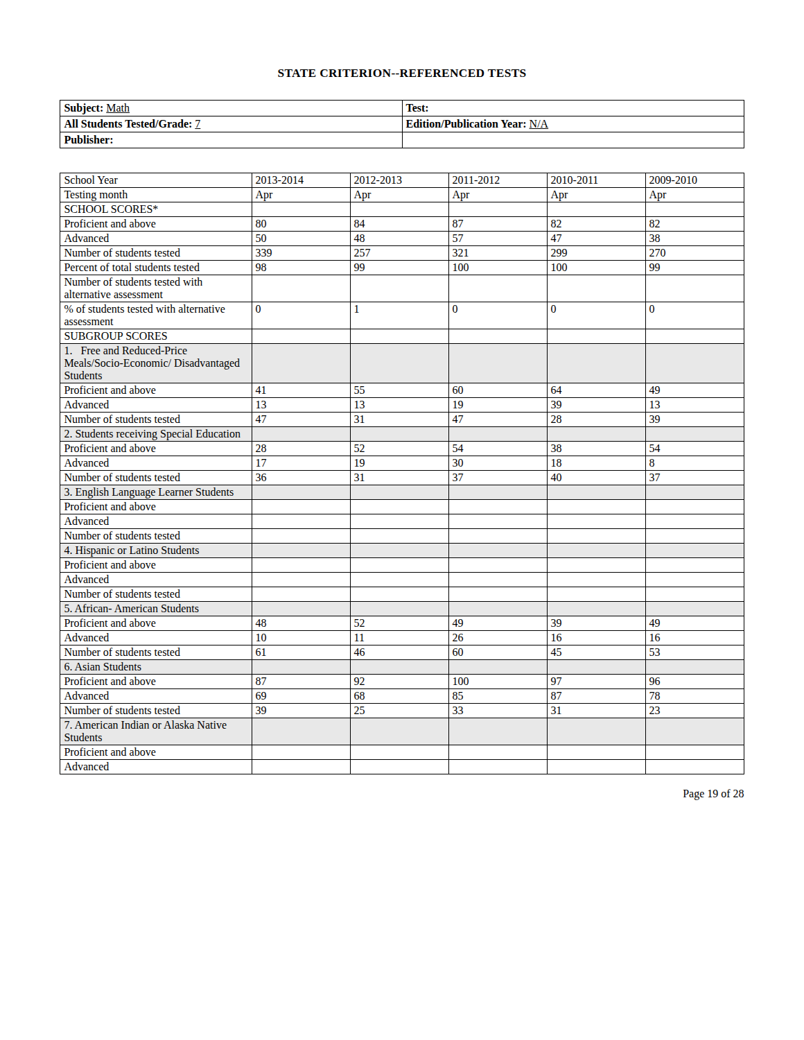STATE CRITERION--REFERENCED TESTS
| Subject: Math | Test: |
| All Students Tested/Grade: 7 | Edition/Publication Year: N/A |
| Publisher: | |
| School Year | 2013-2014 | 2012-2013 | 2011-2012 | 2010-2011 | 2009-2010 |
| Testing month | Apr | Apr | Apr | Apr | Apr |
| SCHOOL SCORES* | | | | | |
| Proficient and above | 80 | 84 | 87 | 82 | 82 |
| Advanced | 50 | 48 | 57 | 47 | 38 |
| Number of students tested | 339 | 257 | 321 | 299 | 270 |
| Percent of total students tested | 98 | 99 | 100 | 100 | 99 |
| Number of students tested with alternative assessment | | | | | |
| % of students tested with alternative assessment | 0 | 1 | 0 | 0 | 0 |
| SUBGROUP SCORES | | | | | |
| 1. Free and Reduced-Price Meals/Socio-Economic/ Disadvantaged Students | | | | | |
| Proficient and above | 41 | 55 | 60 | 64 | 49 |
| Advanced | 13 | 13 | 19 | 39 | 13 |
| Number of students tested | 47 | 31 | 47 | 28 | 39 |
| 2. Students receiving Special Education | | | | | |
| Proficient and above | 28 | 52 | 54 | 38 | 54 |
| Advanced | 17 | 19 | 30 | 18 | 8 |
| Number of students tested | 36 | 31 | 37 | 40 | 37 |
| 3. English Language Learner Students | | | | | |
| Proficient and above | | | | | |
| Advanced | | | | | |
| Number of students tested | | | | | |
| 4. Hispanic or Latino Students | | | | | |
| Proficient and above | | | | | |
| Advanced | | | | | |
| Number of students tested | | | | | |
| 5. African- American Students | | | | | |
| Proficient and above | 48 | 52 | 49 | 39 | 49 |
| Advanced | 10 | 11 | 26 | 16 | 16 |
| Number of students tested | 61 | 46 | 60 | 45 | 53 |
| 6. Asian Students | | | | | |
| Proficient and above | 87 | 92 | 100 | 97 | 96 |
| Advanced | 69 | 68 | 85 | 87 | 78 |
| Number of students tested | 39 | 25 | 33 | 31 | 23 |
| 7. American Indian or Alaska Native Students | | | | | |
| Proficient and above | | | | | |
| Advanced | | | | | |
Page 19 of 28